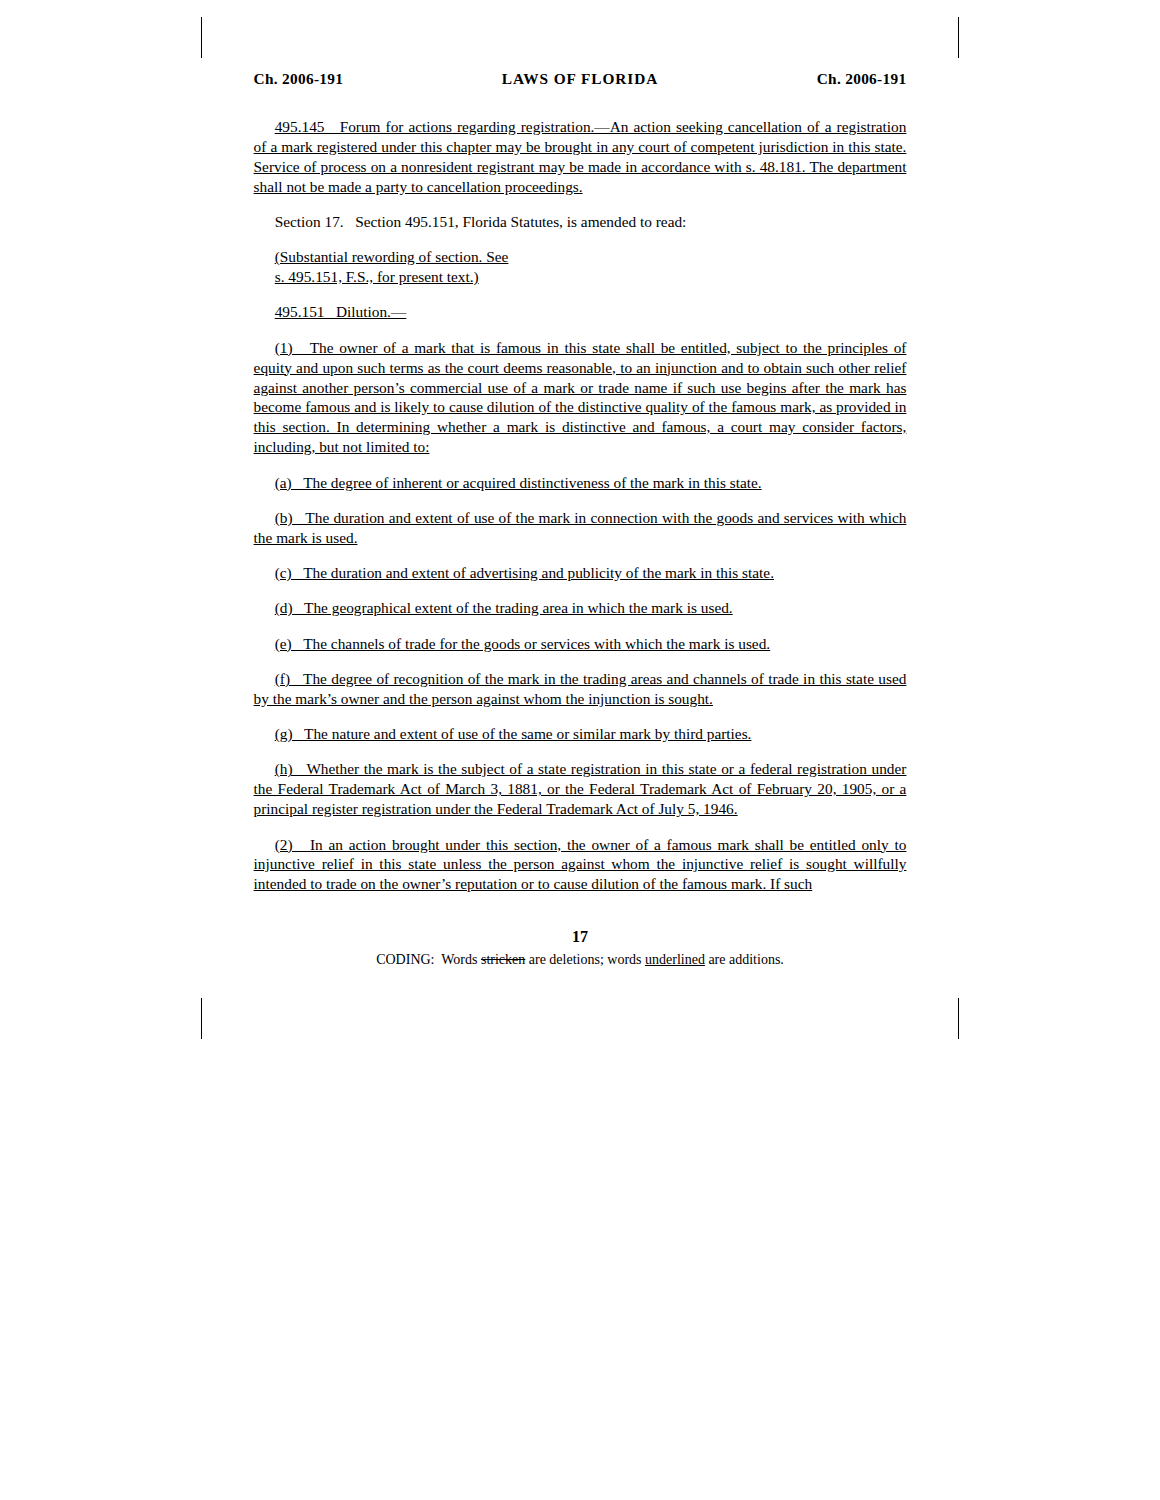Ch. 2006-191 LAWS OF FLORIDA Ch. 2006-191
495.145 Forum for actions regarding registration.—An action seeking cancellation of a registration of a mark registered under this chapter may be brought in any court of competent jurisdiction in this state. Service of process on a nonresident registrant may be made in accordance with s. 48.181. The department shall not be made a party to cancellation proceedings.
Section 17. Section 495.151, Florida Statutes, is amended to read:
(Substantial rewording of section. See
s. 495.151, F.S., for present text.)
495.151 Dilution.—
(1) The owner of a mark that is famous in this state shall be entitled, subject to the principles of equity and upon such terms as the court deems reasonable, to an injunction and to obtain such other relief against another person’s commercial use of a mark or trade name if such use begins after the mark has become famous and is likely to cause dilution of the distinctive quality of the famous mark, as provided in this section. In determining whether a mark is distinctive and famous, a court may consider factors, including, but not limited to:
(a) The degree of inherent or acquired distinctiveness of the mark in this state.
(b) The duration and extent of use of the mark in connection with the goods and services with which the mark is used.
(c) The duration and extent of advertising and publicity of the mark in this state.
(d) The geographical extent of the trading area in which the mark is used.
(e) The channels of trade for the goods or services with which the mark is used.
(f) The degree of recognition of the mark in the trading areas and channels of trade in this state used by the mark’s owner and the person against whom the injunction is sought.
(g) The nature and extent of use of the same or similar mark by third parties.
(h) Whether the mark is the subject of a state registration in this state or a federal registration under the Federal Trademark Act of March 3, 1881, or the Federal Trademark Act of February 20, 1905, or a principal register registration under the Federal Trademark Act of July 5, 1946.
(2) In an action brought under this section, the owner of a famous mark shall be entitled only to injunctive relief in this state unless the person against whom the injunctive relief is sought willfully intended to trade on the owner’s reputation or to cause dilution of the famous mark. If such
17
CODING: Words stricken are deletions; words underlined are additions.